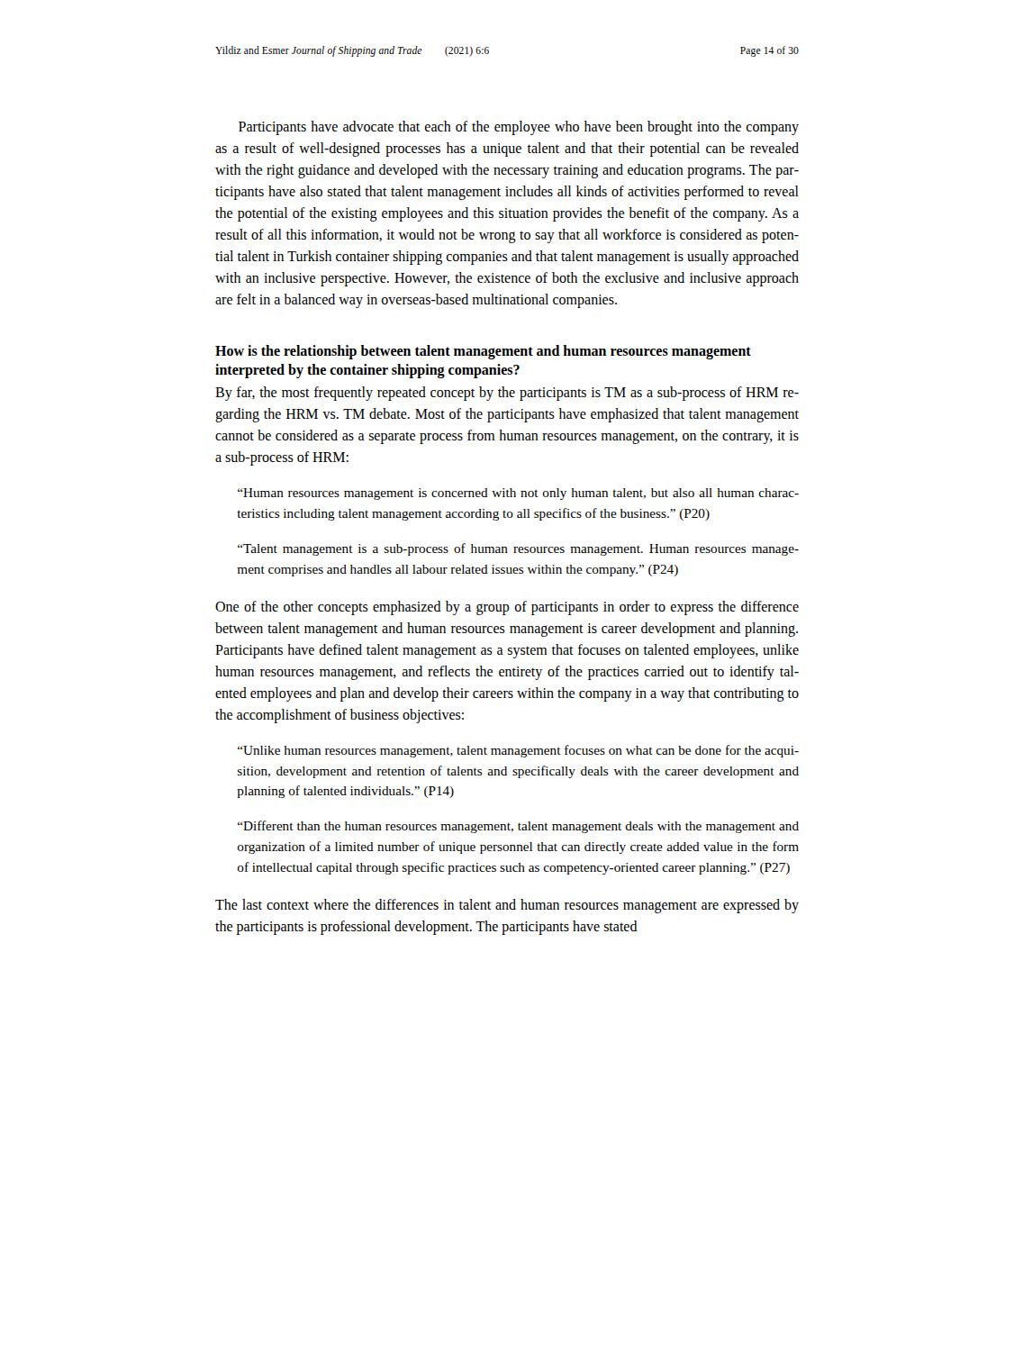Yildiz and Esmer Journal of Shipping and Trade (2021) 6:6 Page 14 of 30
Participants have advocate that each of the employee who have been brought into the company as a result of well-designed processes has a unique talent and that their potential can be revealed with the right guidance and developed with the necessary training and education programs. The participants have also stated that talent management includes all kinds of activities performed to reveal the potential of the existing employees and this situation provides the benefit of the company. As a result of all this information, it would not be wrong to say that all workforce is considered as potential talent in Turkish container shipping companies and that talent management is usually approached with an inclusive perspective. However, the existence of both the exclusive and inclusive approach are felt in a balanced way in overseas-based multinational companies.
How is the relationship between talent management and human resources management interpreted by the container shipping companies?
By far, the most frequently repeated concept by the participants is TM as a sub-process of HRM regarding the HRM vs. TM debate. Most of the participants have emphasized that talent management cannot be considered as a separate process from human resources management, on the contrary, it is a sub-process of HRM:
“Human resources management is concerned with not only human talent, but also all human characteristics including talent management according to all specifics of the business.” (P20)
“Talent management is a sub-process of human resources management. Human resources management comprises and handles all labour related issues within the company.” (P24)
One of the other concepts emphasized by a group of participants in order to express the difference between talent management and human resources management is career development and planning. Participants have defined talent management as a system that focuses on talented employees, unlike human resources management, and reflects the entirety of the practices carried out to identify talented employees and plan and develop their careers within the company in a way that contributing to the accomplishment of business objectives:
“Unlike human resources management, talent management focuses on what can be done for the acquisition, development and retention of talents and specifically deals with the career development and planning of talented individuals.” (P14)
“Different than the human resources management, talent management deals with the management and organization of a limited number of unique personnel that can directly create added value in the form of intellectual capital through specific practices such as competency-oriented career planning.” (P27)
The last context where the differences in talent and human resources management are expressed by the participants is professional development. The participants have stated